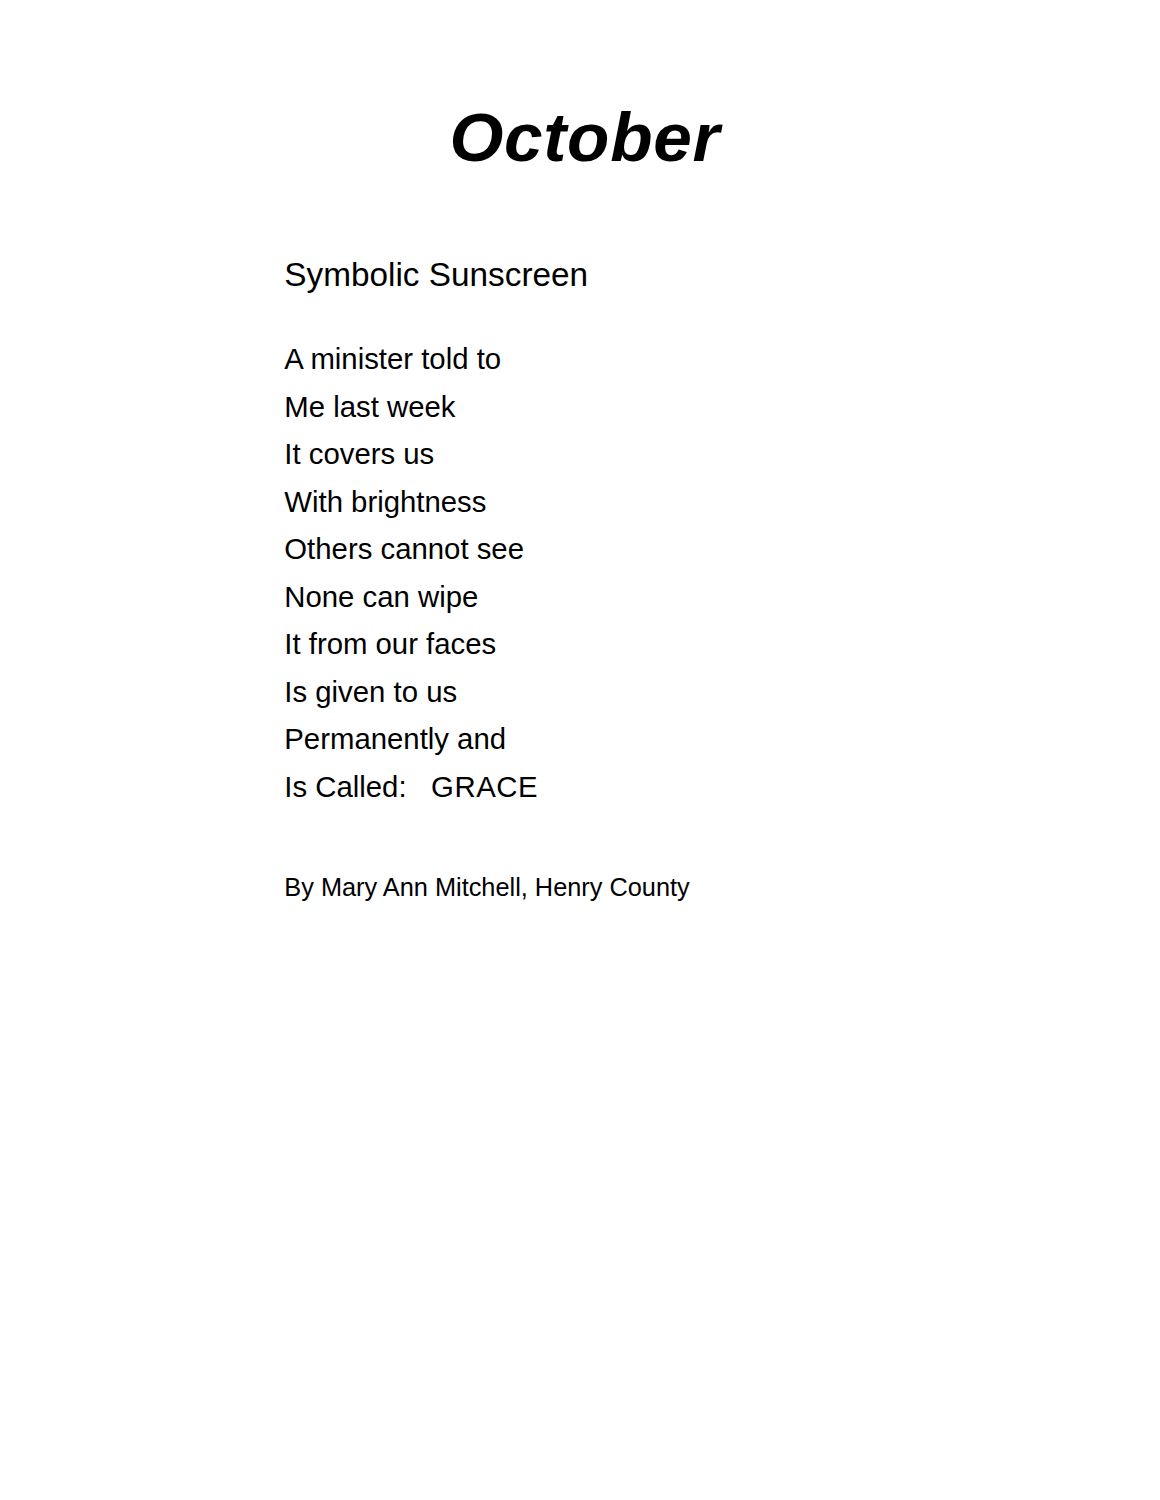October
Symbolic Sunscreen
A minister told to Me last week It covers us With brightness Others cannot see None can wipe It from our faces Is given to us Permanently and Is Called: GRACE
By Mary Ann Mitchell, Henry County